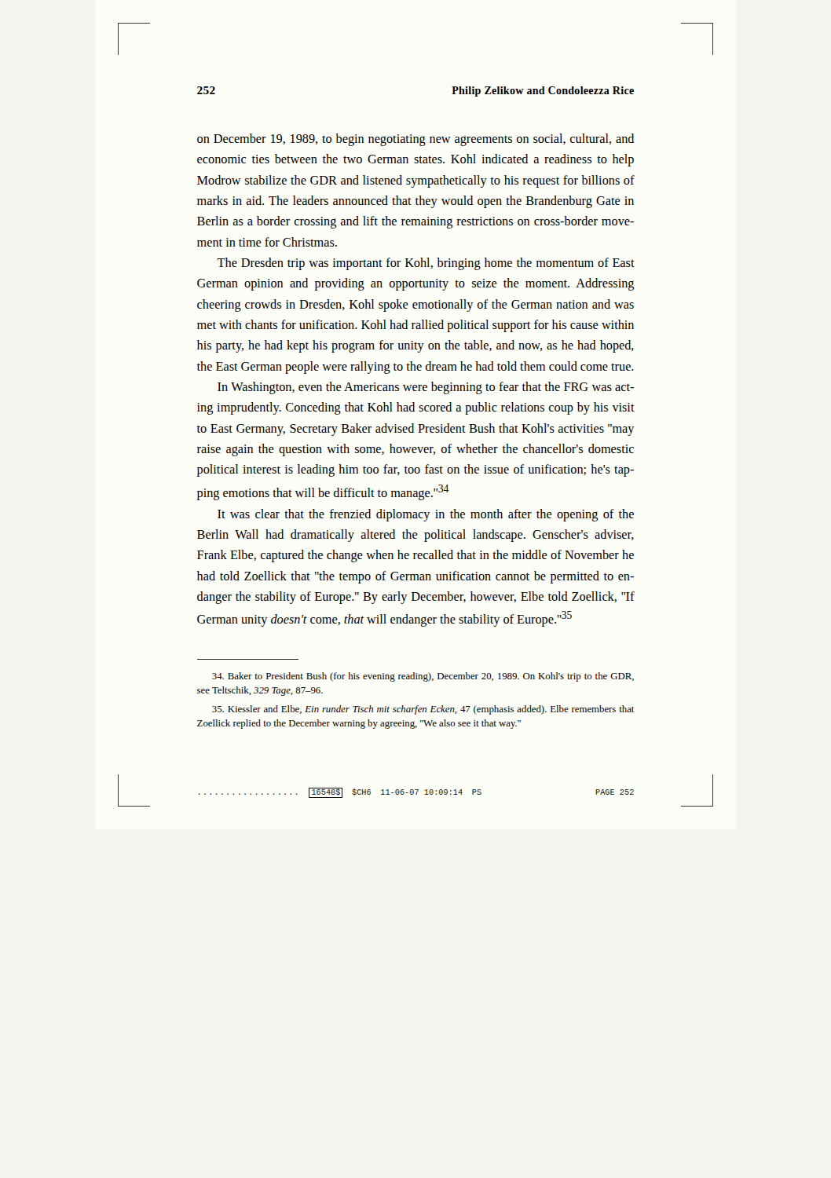252 Philip Zelikow and Condoleezza Rice
on December 19, 1989, to begin negotiating new agreements on social, cultural, and economic ties between the two German states. Kohl indicated a readiness to help Modrow stabilize the GDR and listened sympathetically to his request for billions of marks in aid. The leaders announced that they would open the Brandenburg Gate in Berlin as a border crossing and lift the remaining restrictions on cross-border movement in time for Christmas.
The Dresden trip was important for Kohl, bringing home the momentum of East German opinion and providing an opportunity to seize the moment. Addressing cheering crowds in Dresden, Kohl spoke emotionally of the German nation and was met with chants for unification. Kohl had rallied political support for his cause within his party, he had kept his program for unity on the table, and now, as he had hoped, the East German people were rallying to the dream he had told them could come true.
In Washington, even the Americans were beginning to fear that the FRG was acting imprudently. Conceding that Kohl had scored a public relations coup by his visit to East Germany, Secretary Baker advised President Bush that Kohl's activities ''may raise again the question with some, however, of whether the chancellor's domestic political interest is leading him too far, too fast on the issue of unification; he's tapping emotions that will be difficult to manage.''34
It was clear that the frenzied diplomacy in the month after the opening of the Berlin Wall had dramatically altered the political landscape. Genscher's adviser, Frank Elbe, captured the change when he recalled that in the middle of November he had told Zoellick that ''the tempo of German unification cannot be permitted to endanger the stability of Europe.'' By early December, however, Elbe told Zoellick, ''If German unity doesn't come, that will endanger the stability of Europe.''35
34. Baker to President Bush (for his evening reading), December 20, 1989. On Kohl's trip to the GDR, see Teltschik, 329 Tage, 87–96.
35. Kiessler and Elbe, Ein runder Tisch mit scharfen Ecken, 47 (emphasis added). Elbe remembers that Zoellick replied to the December warning by agreeing, ''We also see it that way.''
.................. 16548$ $CH6 11-06-07 10:09:14 PS PAGE 252